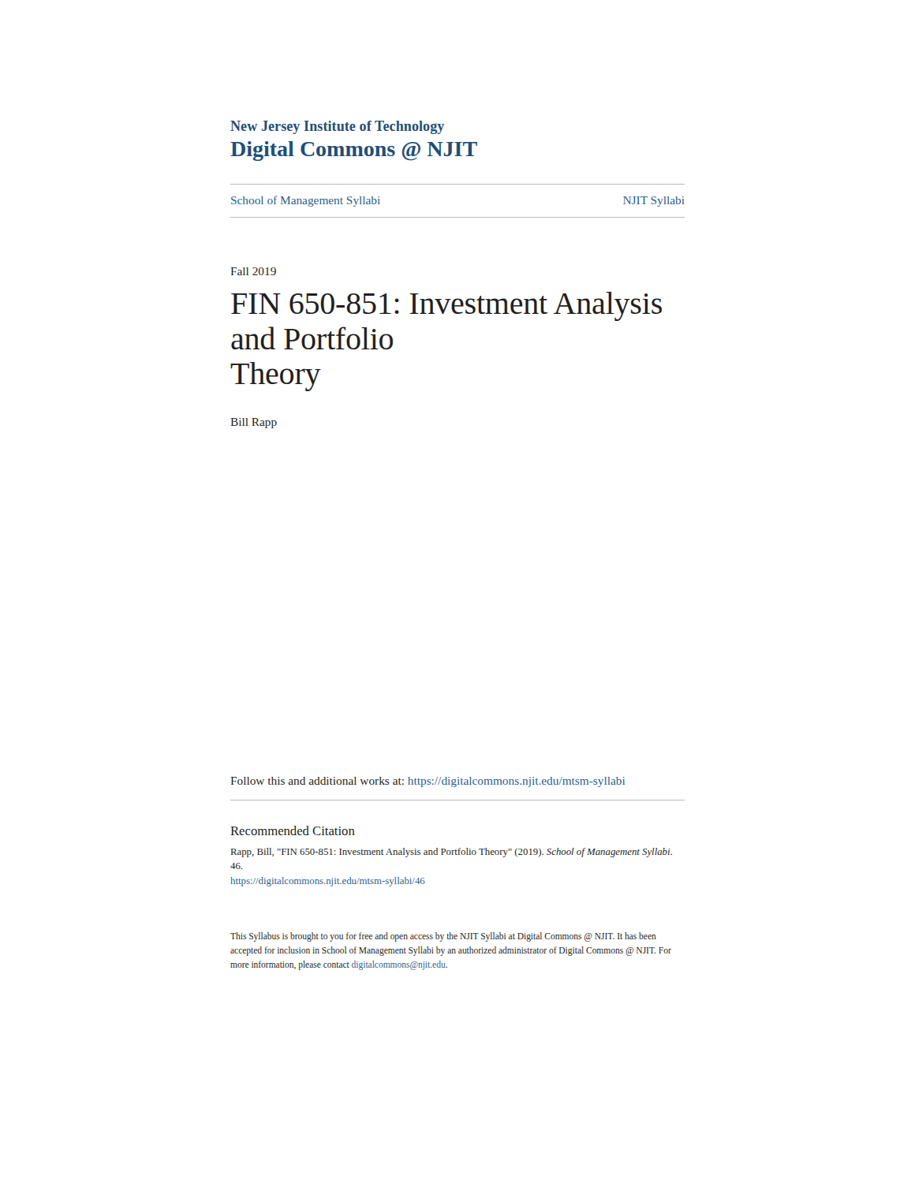New Jersey Institute of Technology
Digital Commons @ NJIT
School of Management Syllabi
NJIT Syllabi
Fall 2019
FIN 650-851: Investment Analysis and Portfolio
Theory
Bill Rapp
Follow this and additional works at: https://digitalcommons.njit.edu/mtsm-syllabi
Recommended Citation
Rapp, Bill, "FIN 650-851: Investment Analysis and Portfolio Theory" (2019). School of Management Syllabi. 46.
https://digitalcommons.njit.edu/mtsm-syllabi/46
This Syllabus is brought to you for free and open access by the NJIT Syllabi at Digital Commons @ NJIT. It has been accepted for inclusion in School of Management Syllabi by an authorized administrator of Digital Commons @ NJIT. For more information, please contact digitalcommons@njit.edu.